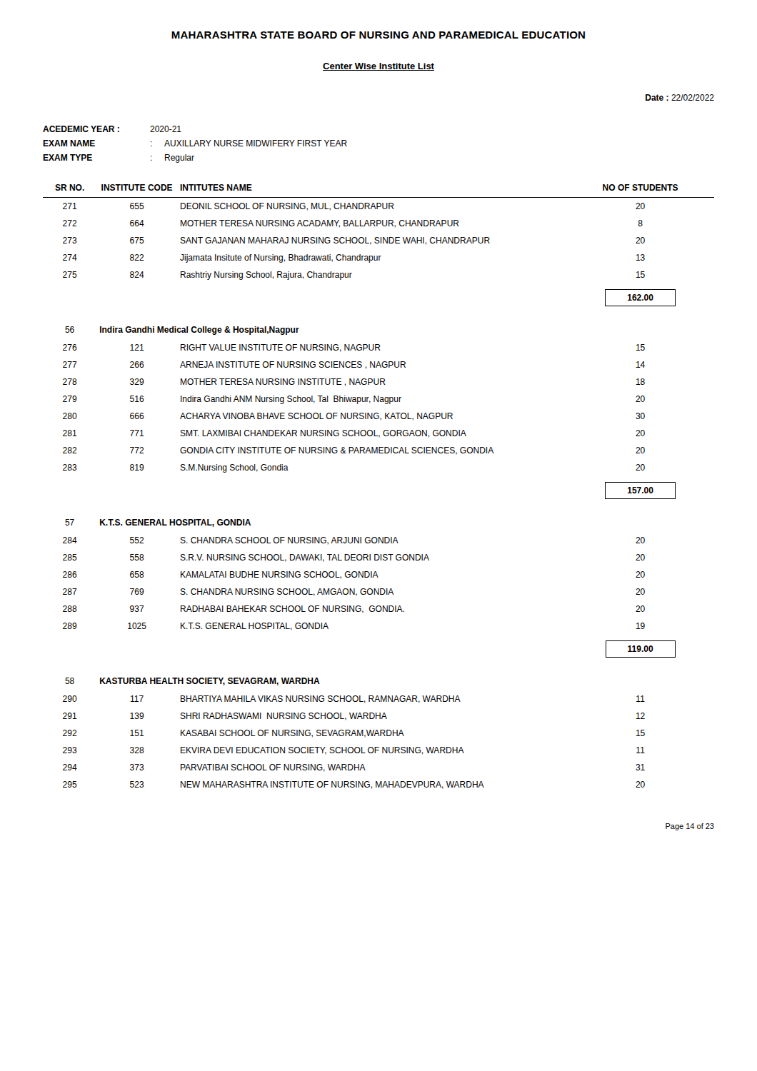MAHARASHTRA STATE BOARD OF NURSING AND PARAMEDICAL EDUCATION
Center Wise Institute List
Date : 22/02/2022
ACEDEMIC YEAR : 2020-21
EXAM NAME: AUXILLARY NURSE MIDWIFERY FIRST YEAR
EXAM TYPE: Regular
| SR NO. | INSTITUTE CODE | INTITUTES NAME | NO OF STUDENTS |
| --- | --- | --- | --- |
| 271 | 655 | DEONIL SCHOOL OF NURSING, MUL, CHANDRAPUR | 20 |
| 272 | 664 | MOTHER TERESA NURSING ACADAMY, BALLARPUR, CHANDRAPUR | 8 |
| 273 | 675 | SANT GAJANAN MAHARAJ NURSING SCHOOL, SINDE WAHI, CHANDRAPUR | 20 |
| 274 | 822 | Jijamata Insitute of Nursing, Bhadrawati, Chandrapur | 13 |
| 275 | 824 | Rashtriy Nursing School, Rajura, Chandrapur | 15 |
| | | | 162.00 |
| 56 | Indira Gandhi Medical College & Hospital,Nagpur |
| 276 | 121 | RIGHT VALUE INSTITUTE OF NURSING, NAGPUR | 15 |
| 277 | 266 | ARNEJA INSTITUTE OF NURSING SCIENCES , NAGPUR | 14 |
| 278 | 329 | MOTHER TERESA NURSING INSTITUTE , NAGPUR | 18 |
| 279 | 516 | Indira Gandhi ANM Nursing School, Tal Bhiwapur, Nagpur | 20 |
| 280 | 666 | ACHARYA VINOBA BHAVE SCHOOL OF NURSING, KATOL, NAGPUR | 30 |
| 281 | 771 | SMT. LAXMIBAI CHANDEKAR NURSING SCHOOL, GORGAON, GONDIA | 20 |
| 282 | 772 | GONDIA CITY INSTITUTE OF NURSING & PARAMEDICAL SCIENCES, GONDIA | 20 |
| 283 | 819 | S.M.Nursing School, Gondia | 20 |
| | | | 157.00 |
| 57 | K.T.S. GENERAL HOSPITAL, GONDIA |
| 284 | 552 | S. CHANDRA SCHOOL OF NURSING, ARJUNI GONDIA | 20 |
| 285 | 558 | S.R.V. NURSING SCHOOL, DAWAKI, TAL DEORI DIST GONDIA | 20 |
| 286 | 658 | KAMALATAI BUDHE NURSING SCHOOL, GONDIA | 20 |
| 287 | 769 | S. CHANDRA NURSING SCHOOL, AMGAON, GONDIA | 20 |
| 288 | 937 | RADHABAI BAHEKAR SCHOOL OF NURSING, GONDIA. | 20 |
| 289 | 1025 | K.T.S. GENERAL HOSPITAL, GONDIA | 19 |
| | | | 119.00 |
| 58 | KASTURBA HEALTH SOCIETY, SEVAGRAM, WARDHA |
| 290 | 117 | BHARTIYA MAHILA VIKAS NURSING SCHOOL, RAMNAGAR, WARDHA | 11 |
| 291 | 139 | SHRI RADHASWAMI NURSING SCHOOL, WARDHA | 12 |
| 292 | 151 | KASABAI SCHOOL OF NURSING, SEVAGRAM,WARDHA | 15 |
| 293 | 328 | EKVIRA DEVI EDUCATION SOCIETY, SCHOOL OF NURSING, WARDHA | 11 |
| 294 | 373 | PARVATIBAI SCHOOL OF NURSING, WARDHA | 31 |
| 295 | 523 | NEW MAHARASHTRA INSTITUTE OF NURSING, MAHADEVPURA, WARDHA | 20 |
Page 14 of 23